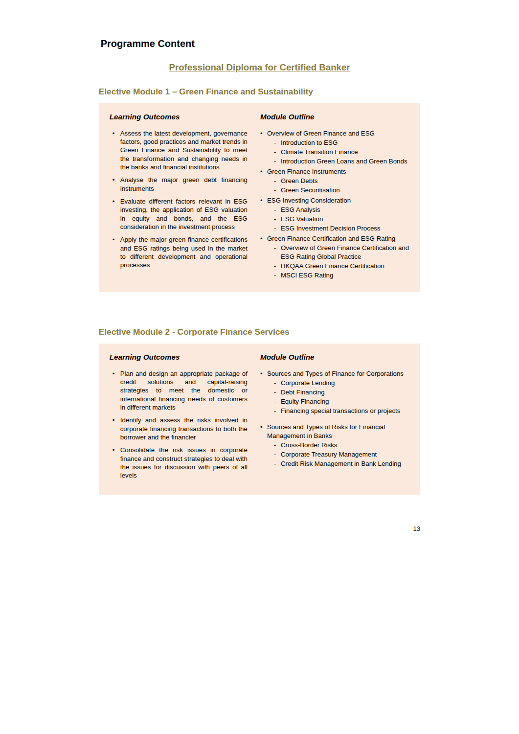Programme Content
Professional Diploma for Certified Banker
Elective Module 1 – Green Finance and Sustainability
Learning Outcomes
Assess the latest development, governance factors, good practices and market trends in Green Finance and Sustainability to meet the transformation and changing needs in the banks and financial institutions
Analyse the major green debt financing instruments
Evaluate different factors relevant in ESG investing, the application of ESG valuation in equity and bonds, and the ESG consideration in the investment process
Apply the major green finance certifications and ESG ratings being used in the market to different development and operational processes
Module Outline
Overview of Green Finance and ESG
Introduction to ESG
Climate Transition Finance
Introduction Green Loans and Green Bonds
Green Finance Instruments
Green Debts
Green Securitisation
ESG Investing Consideration
ESG Analysis
ESG Valuation
ESG Investment Decision Process
Green Finance Certification and ESG Rating
Overview of Green Finance Certification and ESG Rating Global Practice
HKQAA Green Finance Certification
MSCI ESG Rating
Elective Module 2 - Corporate Finance Services
Learning Outcomes
Plan and design an appropriate package of credit solutions and capital-raising strategies to meet the domestic or international financing needs of customers in different markets
Identify and assess the risks involved in corporate financing transactions to both the borrower and the financier
Consolidate the risk issues in corporate finance and construct strategies to deal with the issues for discussion with peers of all levels
Module Outline
Sources and Types of Finance for Corporations
Corporate Lending
Debt Financing
Equity Financing
Financing special transactions or projects
Sources and Types of Risks for Financial Management in Banks
Cross-Border Risks
Corporate Treasury Management
Credit Risk Management in Bank Lending
13